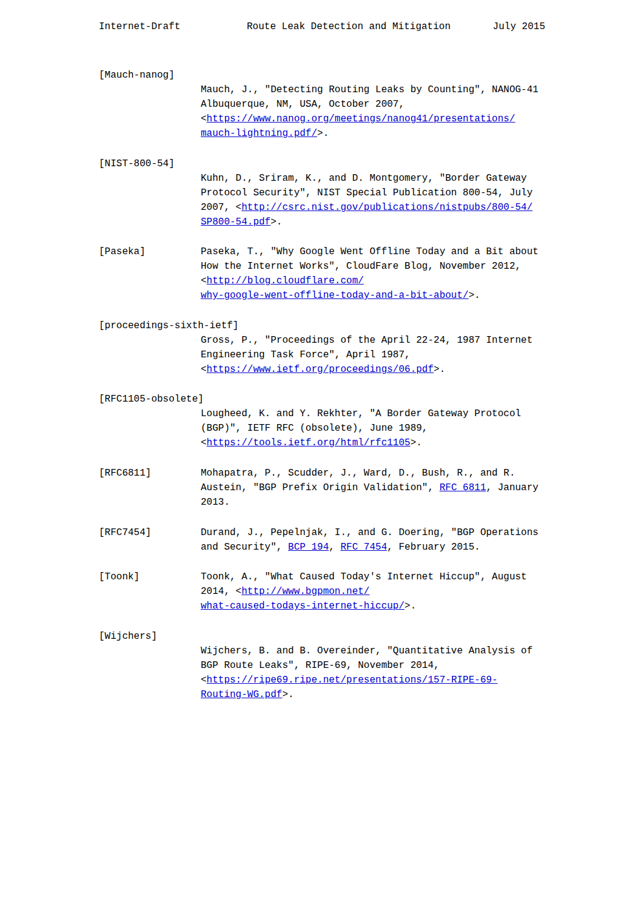Internet-Draft Route Leak Detection and Mitigation July 2015
[Mauch-nanog]
Mauch, J., "Detecting Routing Leaks by Counting", NANOG-41 Albuquerque, NM, USA, October 2007, <https://www.nanog.org/meetings/nanog41/presentations/
mauch-lightning.pdf/>.
[NIST-800-54]
Kuhn, D., Sriram, K., and D. Montgomery, "Border Gateway Protocol Security", NIST Special Publication 800-54, July 2007, <http://csrc.nist.gov/publications/nistpubs/800-54/
SP800-54.pdf>.
[Paseka]
Paseka, T., "Why Google Went Offline Today and a Bit about How the Internet Works", CloudFare Blog, November 2012, <http://blog.cloudflare.com/
why-google-went-offline-today-and-a-bit-about/>.
[proceedings-sixth-ietf]
Gross, P., "Proceedings of the April 22-24, 1987 Internet Engineering Task Force", April 1987, <https://www.ietf.org/proceedings/06.pdf>.
[RFC1105-obsolete]
Lougheed, K. and Y. Rekhter, "A Border Gateway Protocol (BGP)", IETF RFC (obsolete), June 1989, <https://tools.ietf.org/html/rfc1105>.
[RFC6811]
Mohapatra, P., Scudder, J., Ward, D., Bush, R., and R. Austein, "BGP Prefix Origin Validation", RFC 6811, January 2013.
[RFC7454]
Durand, J., Pepelnjak, I., and G. Doering, "BGP Operations and Security", BCP 194, RFC 7454, February 2015.
[Toonk]
Toonk, A., "What Caused Today's Internet Hiccup", August 2014, <http://www.bgpmon.net/
what-caused-todays-internet-hiccup/>.
[Wijchers]
Wijchers, B. and B. Overeinder, "Quantitative Analysis of BGP Route Leaks", RIPE-69, November 2014, <https://ripe69.ripe.net/presentations/157-RIPE-69-
Routing-WG.pdf>.